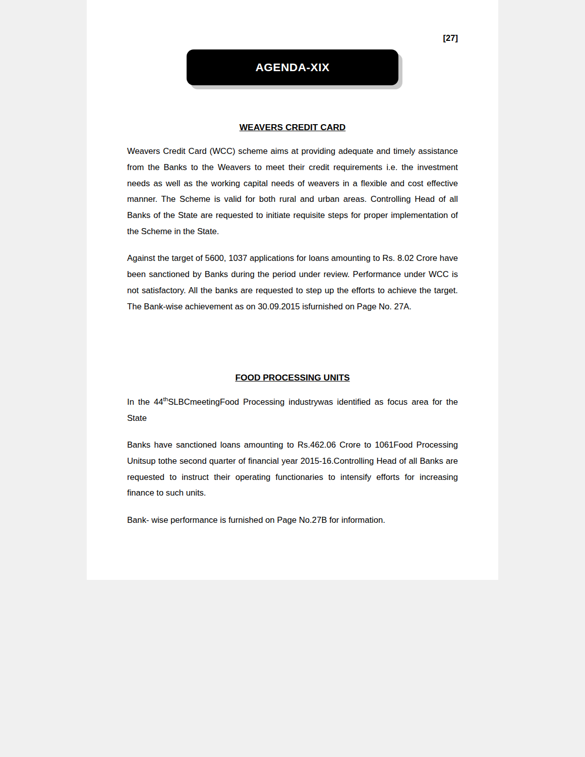[27]
AGENDA-XIX
WEAVERS CREDIT CARD
Weavers Credit Card (WCC) scheme aims at providing adequate and timely assistance from the Banks to the Weavers to meet their credit requirements i.e. the investment needs as well as the working capital needs of weavers in a flexible and cost effective manner. The Scheme is valid for both rural and urban areas. Controlling Head of all Banks of the State are requested to initiate requisite steps for proper implementation of the Scheme in the State.
Against the target of 5600, 1037 applications for loans amounting to Rs. 8.02 Crore have been sanctioned by Banks during the period under review. Performance under WCC is not satisfactory. All the banks are requested to step up the efforts to achieve the target. The Bank-wise achievement as on 30.09.2015 isfurnished on Page No. 27A.
FOOD PROCESSING UNITS
In the 44thSLBCmeetingFood Processing industrywas identified as focus area for the State
Banks have sanctioned loans amounting to Rs.462.06 Crore to 1061Food Processing Unitsup tothe second quarter of financial year 2015-16.Controlling Head of all Banks are requested to instruct their operating functionaries to intensify efforts for increasing finance to such units.
Bank- wise performance is furnished on Page No.27B for information.